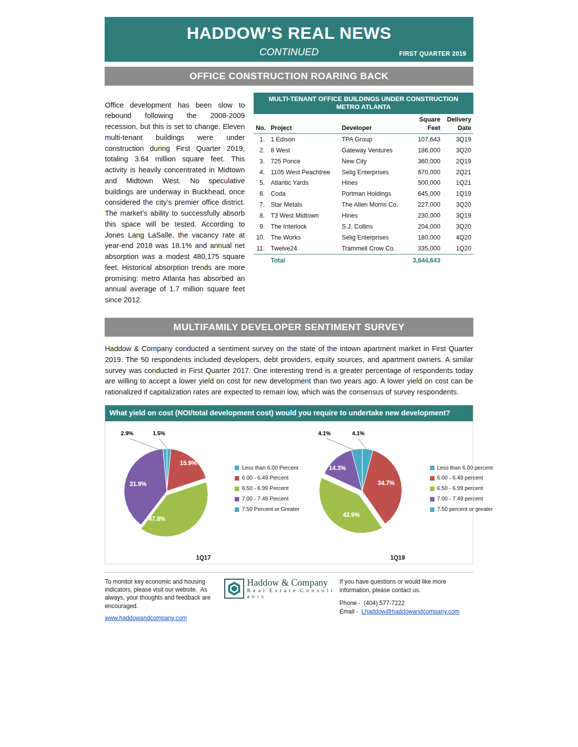HADDOW’S REAL NEWS
CONTINUED
FIRST QUARTER 2019
OFFICE CONSTRUCTION ROARING BACK
Office development has been slow to rebound following the 2008-2009 recession, but this is set to change. Eleven multi-tenant buildings were under construction during First Quarter 2019, totaling 3.64 million square feet. This activity is heavily concentrated in Midtown and Midtown West. No speculative buildings are underway in Buckhead, once considered the city’s premier office district. The market’s ability to successfully absorb this space will be tested. According to Jones Lang LaSalle, the vacancy rate at year-end 2018 was 18.1% and annual net absorption was a modest 480,175 square feet. Historical absorption trends are more promising: metro Atlanta has absorbed an annual average of 1.7 million square feet since 2012.
MULTI-TENANT OFFICE BUILDINGS UNDER CONSTRUCTION METRO ATLANTA
| No. | Project | Developer | Square Feet | Delivery Date |
| --- | --- | --- | --- | --- |
| 1. | 1 Edison | TPA Group | 107,643 | 3Q19 |
| 2. | 8 West | Gateway Ventures | 186,000 | 3Q20 |
| 3. | 725 Ponce | New City | 360,000 | 2Q19 |
| 4. | 1105 West Peachtree | Selig Enterprises | 670,000 | 2Q21 |
| 5. | Atlantic Yards | Hines | 500,000 | 1Q21 |
| 6. | Coda | Portman Holdings | 645,000 | 1Q19 |
| 7. | Star Metals | The Allen Morris Co. | 227,000 | 3Q20 |
| 8. | T3 West Midtown | Hines | 230,000 | 3Q19 |
| 9. | The Interlock | S.J. Collins | 204,000 | 3Q20 |
| 10. | The Works | Selig Enterprises | 180,000 | 4Q20 |
| 11. | Twelve24 | Trammell Crow Co. | 335,000 | 1Q20 |
| | Total | | 3,644,643 | |
MULTIFAMILY DEVELOPER SENTIMENT SURVEY
Haddow & Company conducted a sentiment survey on the state of the intown apartment market in First Quarter 2019. The 50 respondents included developers, debt providers, equity sources, and apartment owners. A similar survey was conducted in First Quarter 2017. One interesting trend is a greater percentage of respondents today are willing to accept a lower yield on cost for new development than two years ago. A lower yield on cost can be rationalized if capitalization rates are expected to remain low, which was the consensus of survey respondents.
What yield on cost (NOI/total development cost) would you require to undertake new development?
15.9% 47.8% 31.9% 2.9% 1.5%
Less than 6.00 Percent
6.00 - 6.49 Percent
6.50 - 6.99 Percent
7.00 - 7.49 Percent
7.50 Percent or Greater
1Q17
34.7% 42.9% 14.3% 4.1% 4.1%
Less than 6.00 percent
6.00 - 6.49 percent
6.50 - 6.99 percent
7.00 - 7.49 percent
7.50 percent or greater
1Q19
To monitor key economic and housing indicators, please visit our website. As always, your thoughts and feedback are encouraged.
www.haddowandcompany.com
Haddow & Company
R e a l E s t a t e C o n s u l t a n t s
If you have questions or would like more information, please contact us.
Phone - (404) 577-7222
Email - Lhaddow@haddowandcompany.com